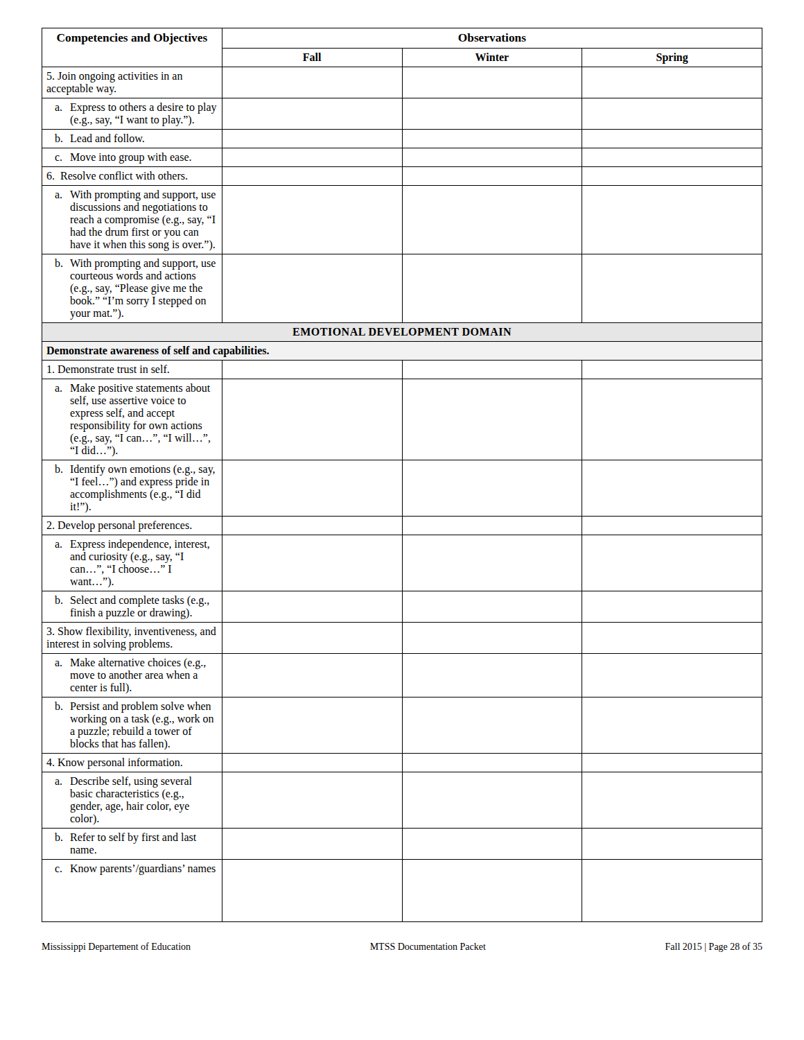| Competencies and Objectives | Observations |
| --- | --- |
| Fall | Winter | Spring |
| 5. Join ongoing activities in an acceptable way. | | | |
| a. Express to others a desire to play (e.g., say, “I want to play.”). | | | |
| b. Lead and follow. | | | |
| c. Move into group with ease. | | | |
| 6. Resolve conflict with others. | | | |
| a. With prompting and support, use discussions and negotiations to reach a compromise (e.g., say, “I had the drum first or you can have it when this song is over.”). | | | |
| b. With prompting and support, use courteous words and actions (e.g., say, “Please give me the book.” “I’m sorry I stepped on your mat.”). | | | |
| EMOTIONAL DEVELOPMENT DOMAIN |
| Demonstrate awareness of self and capabilities. |
| 1. Demonstrate trust in self. | | | |
| a. Make positive statements about self, use assertive voice to express self, and accept responsibility for own actions (e.g., say, “I can…”, “I will…”, “I did…”). | | | |
| b. Identify own emotions (e.g., say, “I feel…”) and express pride in accomplishments (e.g., “I did it!”). | | | |
| 2. Develop personal preferences. | | | |
| a. Express independence, interest, and curiosity (e.g., say, “I can…”, “I choose…” I want…”). | | | |
| b. Select and complete tasks (e.g., finish a puzzle or drawing). | | | |
| 3. Show flexibility, inventiveness, and interest in solving problems. | | | |
| a. Make alternative choices (e.g., move to another area when a center is full). | | | |
| b. Persist and problem solve when working on a task (e.g., work on a puzzle; rebuild a tower of blocks that has fallen). | | | |
| 4. Know personal information. | | | |
| a. Describe self, using several basic characteristics (e.g., gender, age, hair color, eye color). | | | |
| b. Refer to self by first and last name. | | | |
| c. Know parents’/guardians’ names | | | |
Mississippi Departement of Education MTSS Documentation Packet Fall 2015 | Page 28 of 35